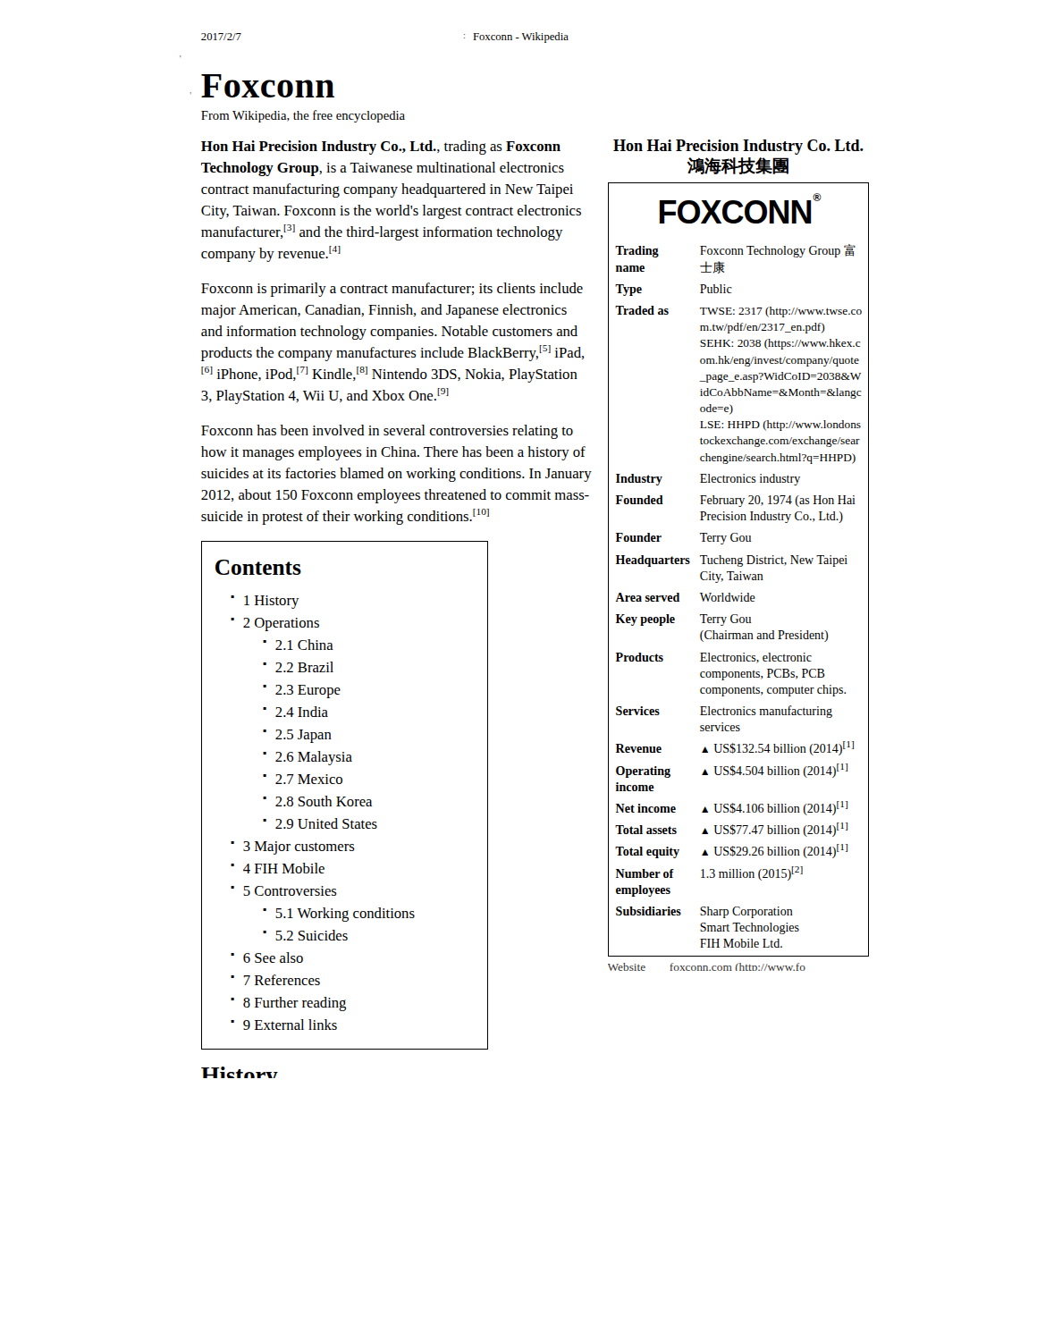2017/2/7 : Foxconn - Wikipedia
' '
Foxconn
From Wikipedia, the free encyclopedia
Hon Hai Precision Industry Co., Ltd., trading as Foxconn Technology Group, is a Taiwanese multinational electronics contract manufacturing company headquartered in New Taipei City, Taiwan. Foxconn is the world's largest contract electronics manufacturer,[3] and the third-largest information technology company by revenue.[4]
Foxconn is primarily a contract manufacturer; its clients include major American, Canadian, Finnish, and Japanese electronics and information technology companies. Notable customers and products the company manufactures include BlackBerry,[5] iPad,[6] iPhone, iPod,[7] Kindle,[8] Nintendo 3DS, Nokia, PlayStation 3, PlayStation 4, Wii U, and Xbox One.[9]
Foxconn has been involved in several controversies relating to how it manages employees in China. There has been a history of suicides at its factories blamed on working conditions. In January 2012, about 150 Foxconn employees threatened to commit mass-suicide in protest of their working conditions.[10]
Contents
1 History
2 Operations
2.1 China
2.2 Brazil
2.3 Europe
2.4 India
2.5 Japan
2.6 Malaysia
2.7 Mexico
2.8 South Korea
2.9 United States
3 Major customers
4 FIH Mobile
5 Controversies
5.1 Working conditions
5.2 Suicides
6 See also
7 References
8 Further reading
9 External links
History
Hon Hai Precision Industry Co. Ltd.
鴻海科技集團
| FOXCONN ® |
| Trading name | Foxconn Technology Group 富士康 |
| Type | Public |
| Traded as | TWSE: 2317 (http://www.twse.com.tw/pdf/en/2317_en.pdf) SEHK: 2038 (https://www.hkex.com.hk/eng/invest/company/quote_page_e.asp?WidCoID=2038&WidCoAbbName=&Month=&langcode=e) LSE: HHPD (http://www.londonstockexchange.com/exchange/searchengine/search.html?q=HHPD) |
| Industry | Electronics industry |
| Founded | February 20, 1974 (as Hon Hai Precision Industry Co., Ltd.) |
| Founder | Terry Gou |
| Headquarters | Tucheng District, New Taipei City, Taiwan |
| Area served | Worldwide |
| Key people | Terry Gou (Chairman and President) |
| Products | Electronics, electronic components, PCBs, PCB components, computer chips. |
| Services | Electronics manufacturing services |
| Revenue | ▲ US$132.54 billion (2014) [1] |
| Operating income | ▲ US$4.504 billion (2014) [1] |
| Net income | ▲ US$4.106 billion (2014) [1] |
| Total assets | ▲ US$77.47 billion (2014) [1] |
| Total equity | ▲ US$29.26 billion (2014) [1] |
| Number of employees | 1.3 million (2015) [2] |
| Subsidiaries | Sharp Corporation Smart Technologies FIH Mobile Ltd. |
Website foxconn.com (http://www.fo